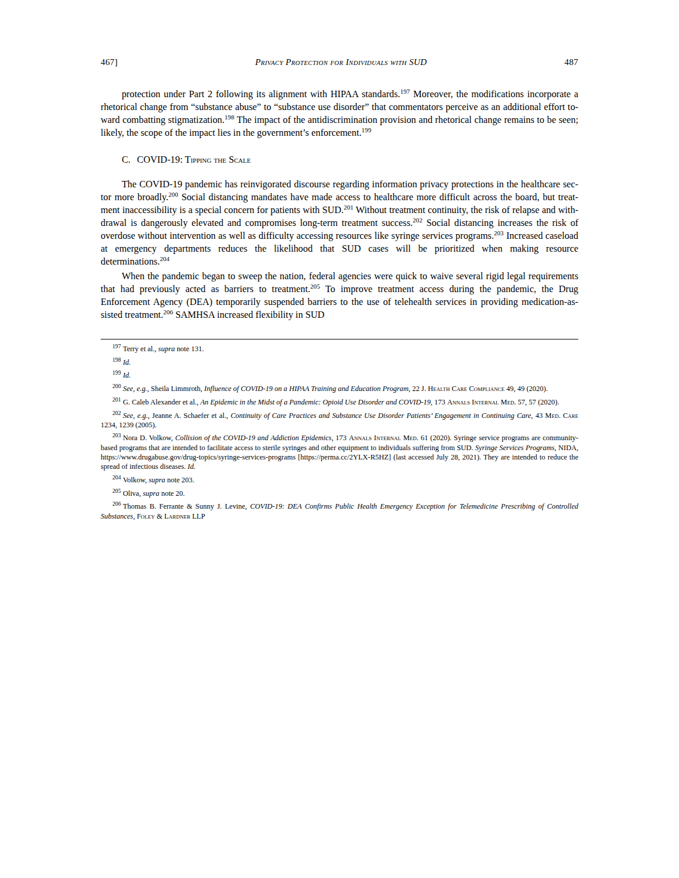467] Privacy Protection for Individuals with SUD 487
protection under Part 2 following its alignment with HIPAA standards.197 Moreover, the modifications incorporate a rhetorical change from “substance abuse” to “substance use disorder” that commentators perceive as an additional effort toward combatting stigmatization.198 The impact of the antidiscrimination provision and rhetorical change remains to be seen; likely, the scope of the impact lies in the government’s enforcement.199
C. COVID-19: Tipping the Scale
The COVID-19 pandemic has reinvigorated discourse regarding information privacy protections in the healthcare sector more broadly.200 Social distancing mandates have made access to healthcare more difficult across the board, but treatment inaccessibility is a special concern for patients with SUD.201 Without treatment continuity, the risk of relapse and withdrawal is dangerously elevated and compromises long-term treatment success.202 Social distancing increases the risk of overdose without intervention as well as difficulty accessing resources like syringe services programs.203 Increased caseload at emergency departments reduces the likelihood that SUD cases will be prioritized when making resource determinations.204
When the pandemic began to sweep the nation, federal agencies were quick to waive several rigid legal requirements that had previously acted as barriers to treatment.205 To improve treatment access during the pandemic, the Drug Enforcement Agency (DEA) temporarily suspended barriers to the use of telehealth services in providing medication-assisted treatment.206 SAMHSA increased flexibility in SUD
Terry et al., supra note 131.
Id.
Id.
See, e.g., Sheila Limmroth, Influence of COVID-19 on a HIPAA Training and Education Program, 22 J. Health Care Compliance 49, 49 (2020).
G. Caleb Alexander et al., An Epidemic in the Midst of a Pandemic: Opioid Use Disorder and COVID-19, 173 Annals Internal Med. 57, 57 (2020).
See, e.g., Jeanne A. Schaefer et al., Continuity of Care Practices and Substance Use Disorder Patients’ Engagement in Continuing Care, 43 Med. Care 1234, 1239 (2005).
Nora D. Volkow, Collision of the COVID-19 and Addiction Epidemics, 173 Annals Internal Med. 61 (2020). Syringe service programs are community-based programs that are intended to facilitate access to sterile syringes and other equipment to individuals suffering from SUD. Syringe Services Programs, NIDA, https://www.drugabuse.gov/drug-topics/syringe-services-programs [https://perma.cc/2YLX-R5HZ] (last accessed July 28, 2021). They are intended to reduce the spread of infectious diseases. Id.
Volkow, supra note 203.
Oliva, supra note 20.
Thomas B. Ferrante & Sunny J. Levine, COVID-19: DEA Confirms Public Health Emergency Exception for Telemedicine Prescribing of Controlled Substances, Foley & Lardner LLP